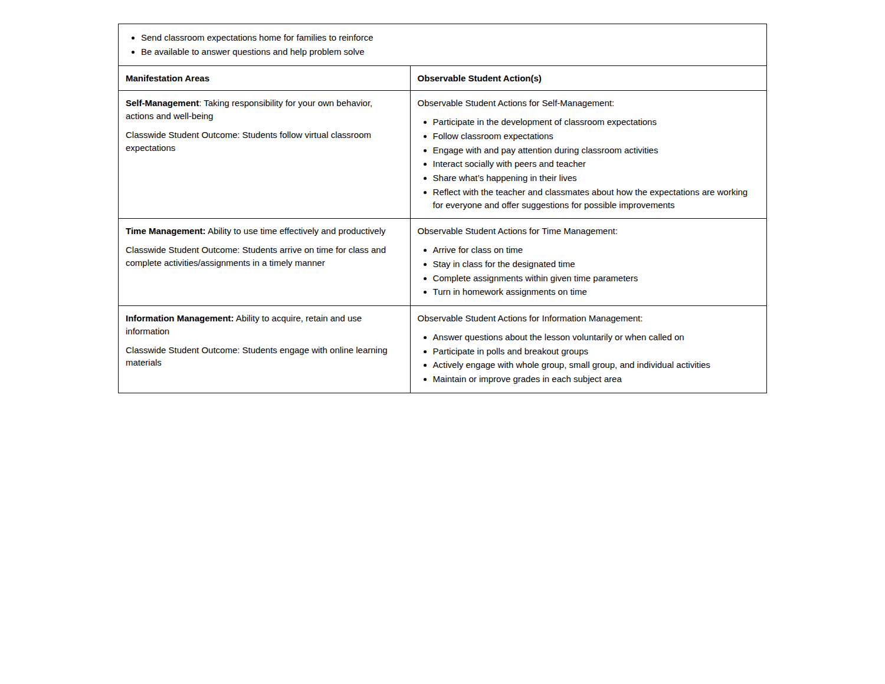| Send classroom expectations home for families to reinforce Be available to answer questions and help problem solve |
| Manifestation Areas | Observable Student Action(s) |
| Self-Management : Taking responsibility for your own behavior, actions and well-being Classwide Student Outcome: Students follow virtual classroom expectations | Observable Student Actions for Self-Management: Participate in the development of classroom expectations Follow classroom expectations Engage with and pay attention during classroom activities Interact socially with peers and teacher Share what’s happening in their lives Reflect with the teacher and classmates about how the expectations are working for everyone and offer suggestions for possible improvements |
| Time Management: Ability to use time effectively and productively Classwide Student Outcome: Students arrive on time for class and complete activities/assignments in a timely manner | Observable Student Actions for Time Management: Arrive for class on time Stay in class for the designated time Complete assignments within given time parameters Turn in homework assignments on time |
| Information Management: Ability to acquire, retain and use information Classwide Student Outcome: Students engage with online learning materials | Observable Student Actions for Information Management: Answer questions about the lesson voluntarily or when called on Participate in polls and breakout groups Actively engage with whole group, small group, and individual activities Maintain or improve grades in each subject area |